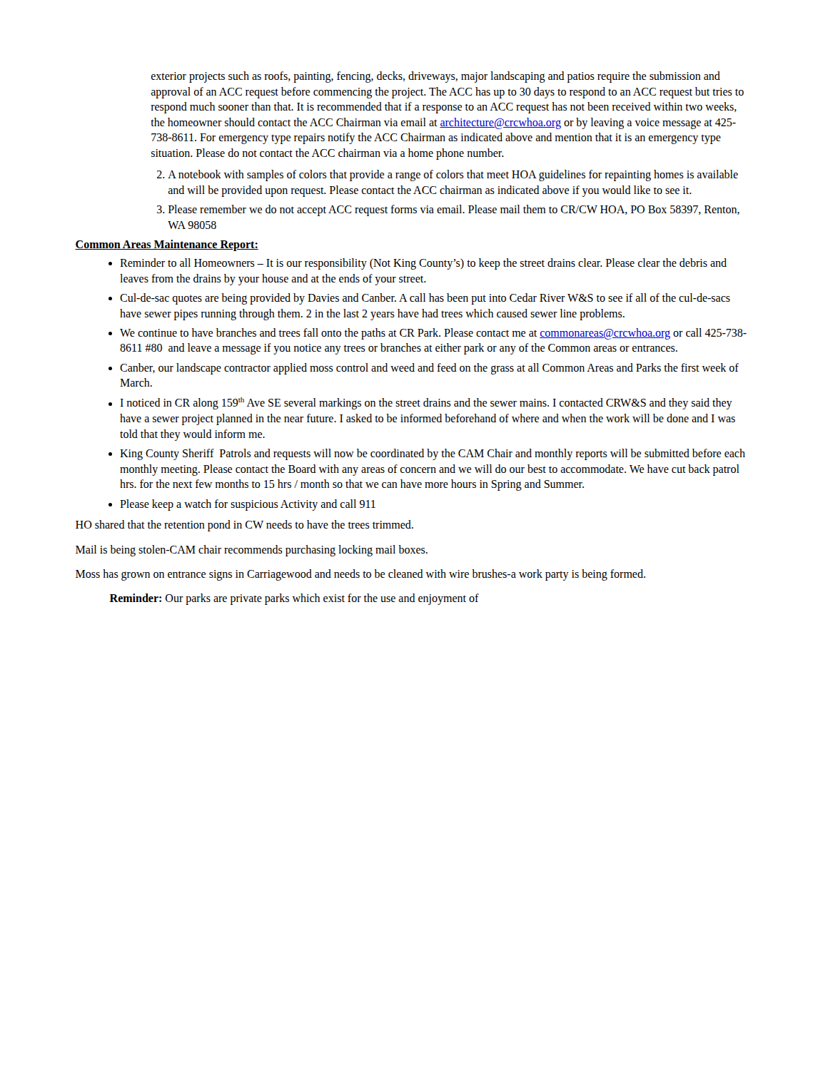exterior projects such as roofs, painting, fencing, decks, driveways, major landscaping and patios require the submission and approval of an ACC request before commencing the project. The ACC has up to 30 days to respond to an ACC request but tries to respond much sooner than that. It is recommended that if a response to an ACC request has not been received within two weeks, the homeowner should contact the ACC Chairman via email at architecture@crcwhoa.org or by leaving a voice message at 425-738-8611. For emergency type repairs notify the ACC Chairman as indicated above and mention that it is an emergency type situation. Please do not contact the ACC chairman via a home phone number.
A notebook with samples of colors that provide a range of colors that meet HOA guidelines for repainting homes is available and will be provided upon request. Please contact the ACC chairman as indicated above if you would like to see it.
Please remember we do not accept ACC request forms via email. Please mail them to CR/CW HOA, PO Box 58397, Renton, WA 98058
Common Areas Maintenance Report:
Reminder to all Homeowners – It is our responsibility (Not King County’s) to keep the street drains clear. Please clear the debris and leaves from the drains by your house and at the ends of your street.
Cul-de-sac quotes are being provided by Davies and Canber. A call has been put into Cedar River W&S to see if all of the cul-de-sacs have sewer pipes running through them. 2 in the last 2 years have had trees which caused sewer line problems.
We continue to have branches and trees fall onto the paths at CR Park. Please contact me at commonareas@crcwhoa.org or call 425-738-8611 #80 and leave a message if you notice any trees or branches at either park or any of the Common areas or entrances.
Canber, our landscape contractor applied moss control and weed and feed on the grass at all Common Areas and Parks the first week of March.
I noticed in CR along 159th Ave SE several markings on the street drains and the sewer mains. I contacted CRW&S and they said they have a sewer project planned in the near future. I asked to be informed beforehand of where and when the work will be done and I was told that they would inform me.
King County Sheriff Patrols and requests will now be coordinated by the CAM Chair and monthly reports will be submitted before each monthly meeting. Please contact the Board with any areas of concern and we will do our best to accommodate. We have cut back patrol hrs. for the next few months to 15 hrs / month so that we can have more hours in Spring and Summer.
Please keep a watch for suspicious Activity and call 911
HO shared that the retention pond in CW needs to have the trees trimmed.
Mail is being stolen-CAM chair recommends purchasing locking mail boxes.
Moss has grown on entrance signs in Carriagewood and needs to be cleaned with wire brushes-a work party is being formed.
Reminder: Our parks are private parks which exist for the use and enjoyment of